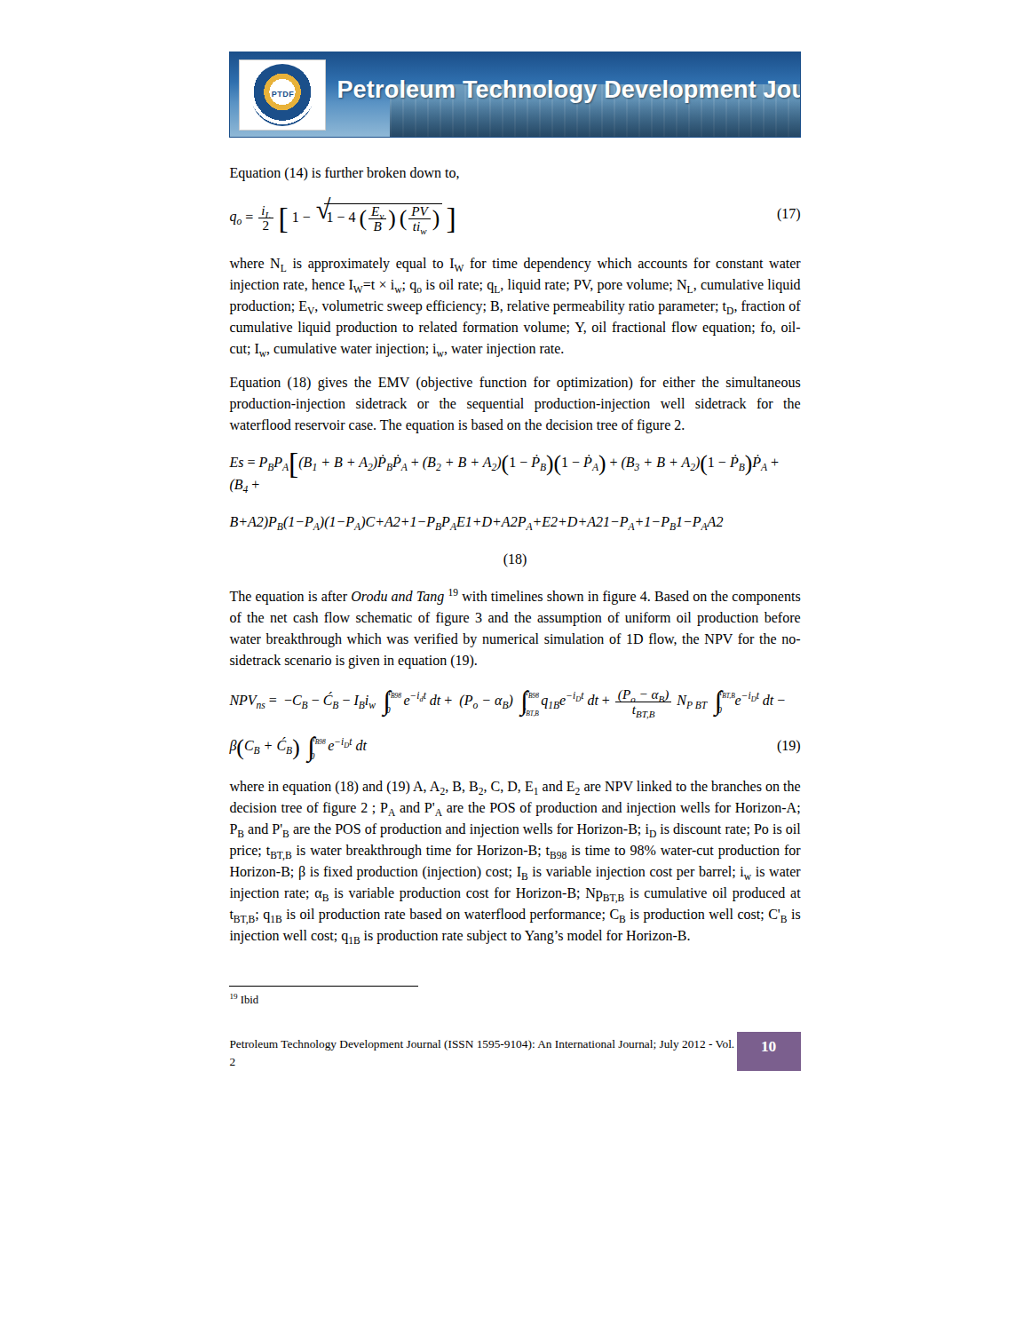Petroleum Technology Development Journal
Equation (14) is further broken down to,
qo = iL 2 [ 1 − 1 − 4 (Ev B) (PV tiw) ] (17)
where NL is approximately equal to IW for time dependency which accounts for constant water injection rate, hence IW=t × iw; qo is oil rate; qL, liquid rate; PV, pore volume; NL, cumulative liquid production; EV, volumetric sweep efficiency; B, relative permeability ratio parameter; tD, fraction of cumulative liquid production to related formation volume; Y, oil fractional flow equation; fo, oil-cut; Iw, cumulative water injection; iw, water injection rate.
Equation (18) gives the EMV (objective function for optimization) for either the simultaneous production-injection sidetrack or the sequential production-injection well sidetrack for the waterflood reservoir case. The equation is based on the decision tree of figure 2.
Es = PBPA[(B1 + B + A2)ṖBṖA + (B2 + B + A2)(1 − ṖB)(1 − ṖA) + (B3 + B + A2)(1 − ṖB) ṖA + (B4 +
B+A2)PB(1−PA)(1−PA)C+A2+1−PBPAE1+D+A2PA+E2+D+A21−PA+1−PB1−PAA2
(18)
The equation is after Orodu and Tang 19 with timelines shown in figure 4. Based on the components of the net cash flow schematic of figure 3 and the assumption of uniform oil production before water breakthrough which was verified by numerical simulation of 1D flow, the NPV for the no-sidetrack scenario is given in equation (19).
NPVns = −CB − ĆB − IBiw ∫tB980 e−idt dt + (Po − αB) ∫tB98 tBT,B q1Be−iDt dt + (Po − αB) tBT,B NP BT ∫tBT,B 0 e−iDt dt −
β(CB + ĆB) ∫tB980 e−iDt dt (19)
where in equation (18) and (19) A, A2, B, B2, C, D, E1 and E2 are NPV linked to the branches on the decision tree of figure 2 ; PA and P'A are the POS of production and injection wells for Horizon-A; PB and P'B are the POS of production and injection wells for Horizon-B; iD is discount rate; Po is oil price; tBT,B is water breakthrough time for Horizon-B; tB98 is time to 98% water-cut production for Horizon-B; β is fixed production (injection) cost; IB is variable injection cost per barrel; iw is water injection rate; αB is variable production cost for Horizon-B; NpBT,B is cumulative oil produced at tBT,B; q1B is oil production rate based on waterflood performance; CB is production well cost; C'B is injection well cost; q1B is production rate subject to Yang’s model for Horizon-B.
19 Ibid
Petroleum Technology Development Journal (ISSN 1595-9104): An International Journal; July 2012 - Vol. 2
10